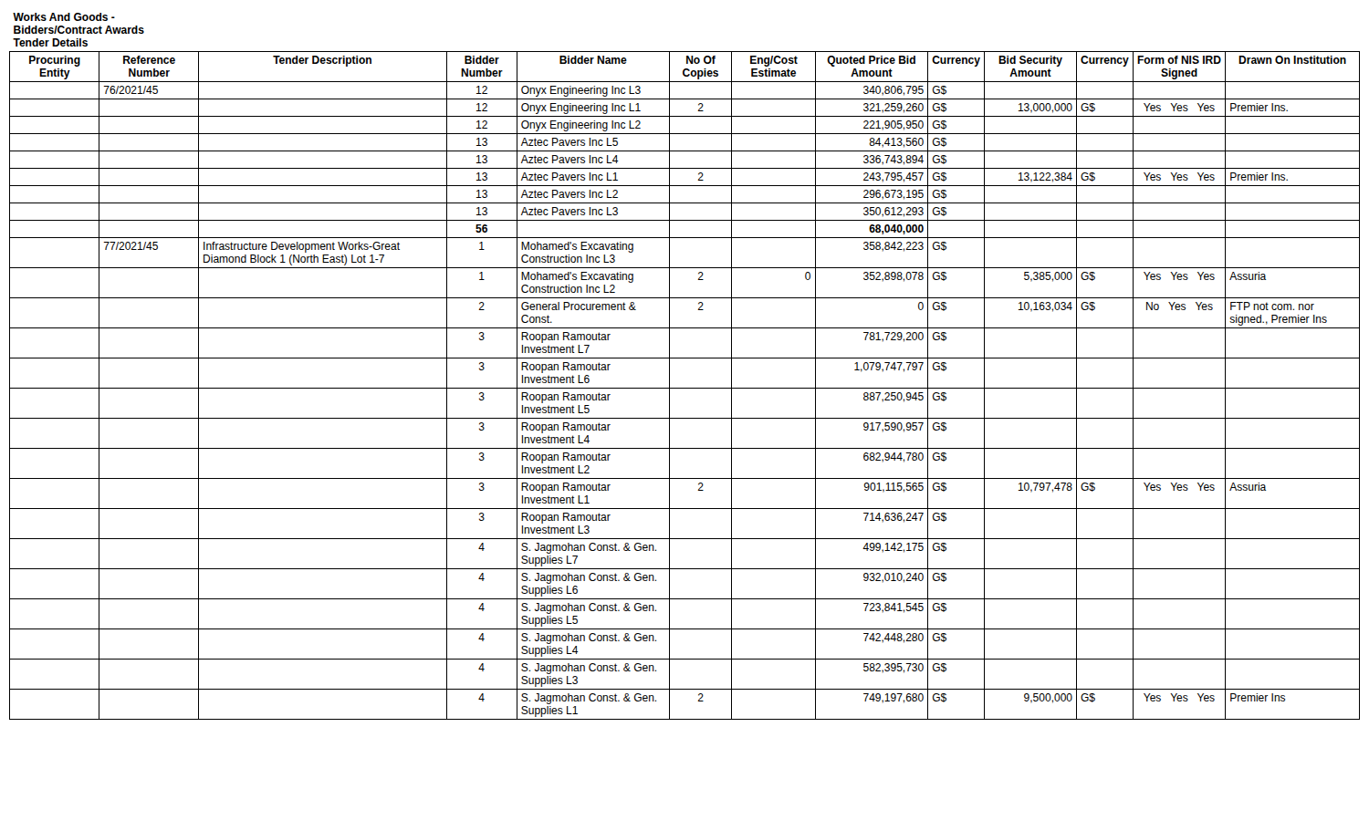| Works And Goods - Bidders/Contract Awards Tender Details | | | | | | | | | | |
| --- | --- | --- | --- | --- | --- | --- | --- | --- | --- | --- |
| Procuring Entity | Reference Number | Tender Description | Bidder Number | Bidder Name | No Of Copies | Eng/Cost Estimate | Quoted Price Bid Amount | Currency | Bid Security Amount | Currency | Form of NIS IRD Signed | Drawn On Institution |
| | 76/2021/45 | | 12 | Onyx Engineering Inc L3 | | | 340,806,795 | G$ | | | | |
| | | | 12 | Onyx Engineering Inc L1 | 2 | | 321,259,260 | G$ | 13,000,000 | G$ | Yes Yes Yes | Premier Ins. |
| | | | 12 | Onyx Engineering Inc L2 | | | 221,905,950 | G$ | | | | |
| | | | 13 | Aztec Pavers Inc L5 | | | 84,413,560 | G$ | | | | |
| | | | 13 | Aztec Pavers Inc L4 | | | 336,743,894 | G$ | | | | |
| | | | 13 | Aztec Pavers Inc L1 | 2 | | 243,795,457 | G$ | 13,122,384 | G$ | Yes Yes Yes | Premier Ins. |
| | | | 13 | Aztec Pavers Inc L2 | | | 296,673,195 | G$ | | | | |
| | | | 13 | Aztec Pavers Inc L3 | | | 350,612,293 | G$ | | | | |
| | | | 56 | | | | 68,040,000 | | | | | |
| | 77/2021/45 | Infrastructure Development Works-Great Diamond Block 1 (North East) Lot 1-7 | 1 | Mohamed's Excavating Construction Inc L3 | | | 358,842,223 | G$ | | | | |
| | | | 1 | Mohamed's Excavating Construction Inc L2 | 2 | 0 | 352,898,078 | G$ | 5,385,000 | G$ | Yes Yes Yes | Assuria |
| | | | 2 | General Procurement & Const. | 2 | | 0 | G$ | 10,163,034 | G$ | No Yes Yes | FTP not com. nor signed., Premier Ins |
| | | | 3 | Roopan Ramoutar Investment L7 | | | 781,729,200 | G$ | | | | |
| | | | 3 | Roopan Ramoutar Investment L6 | | | 1,079,747,797 | G$ | | | | |
| | | | 3 | Roopan Ramoutar Investment L5 | | | 887,250,945 | G$ | | | | |
| | | | 3 | Roopan Ramoutar Investment L4 | | | 917,590,957 | G$ | | | | |
| | | | 3 | Roopan Ramoutar Investment L2 | | | 682,944,780 | G$ | | | | |
| | | | 3 | Roopan Ramoutar Investment L1 | 2 | | 901,115,565 | G$ | 10,797,478 | G$ | Yes Yes Yes | Assuria |
| | | | 3 | Roopan Ramoutar Investment L3 | | | 714,636,247 | G$ | | | | |
| | | | 4 | S. Jagmohan Const. & Gen. Supplies L7 | | | 499,142,175 | G$ | | | | |
| | | | 4 | S. Jagmohan Const. & Gen. Supplies L6 | | | 932,010,240 | G$ | | | | |
| | | | 4 | S. Jagmohan Const. & Gen. Supplies L5 | | | 723,841,545 | G$ | | | | |
| | | | 4 | S. Jagmohan Const. & Gen. Supplies L4 | | | 742,448,280 | G$ | | | | |
| | | | 4 | S. Jagmohan Const. & Gen. Supplies L3 | | | 582,395,730 | G$ | | | | |
| | | | 4 | S. Jagmohan Const. & Gen. Supplies L1 | 2 | | 749,197,680 | G$ | 9,500,000 | G$ | Yes Yes Yes | Premier Ins |